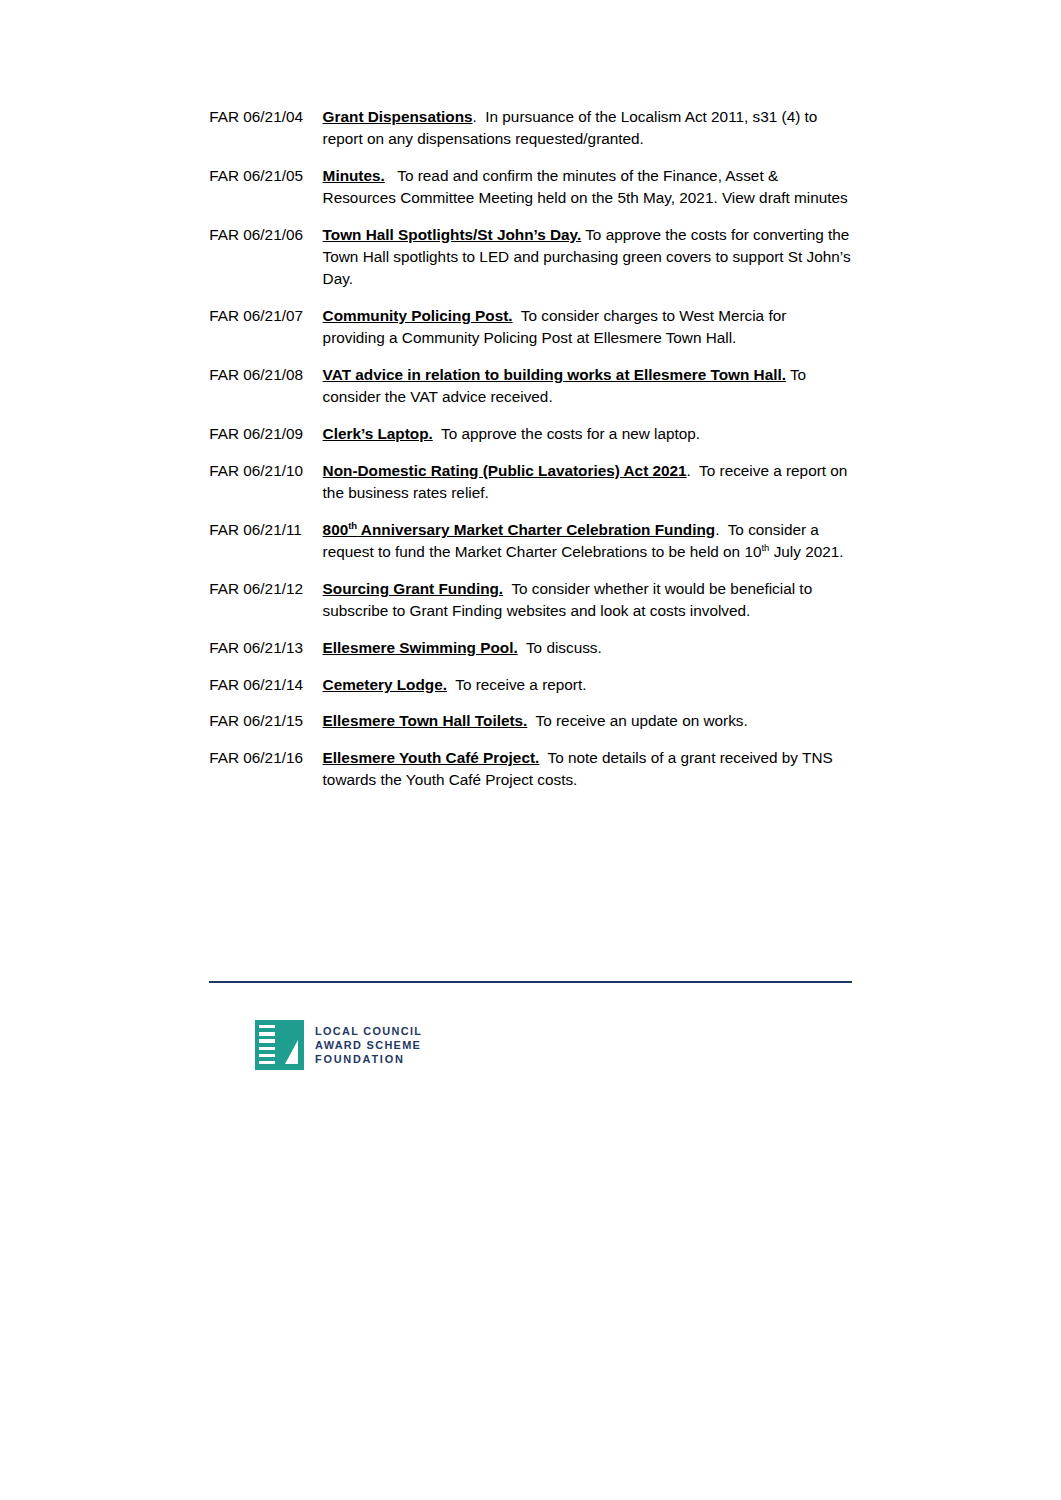FAR 06/21/04
Grant Dispensations. In pursuance of the Localism Act 2011, s31 (4) to report on any dispensations requested/granted.
FAR 06/21/05
Minutes. To read and confirm the minutes of the Finance, Asset & Resources Committee Meeting held on the 5th May, 2021. View draft minutes
FAR 06/21/06
Town Hall Spotlights/St John’s Day. To approve the costs for converting the Town Hall spotlights to LED and purchasing green covers to support St John’s Day.
FAR 06/21/07
Community Policing Post. To consider charges to West Mercia for providing a Community Policing Post at Ellesmere Town Hall.
FAR 06/21/08
VAT advice in relation to building works at Ellesmere Town Hall. To consider the VAT advice received.
FAR 06/21/09
Clerk’s Laptop. To approve the costs for a new laptop.
FAR 06/21/10
Non-Domestic Rating (Public Lavatories) Act 2021. To receive a report on the business rates relief.
FAR 06/21/11
800th Anniversary Market Charter Celebration Funding. To consider a request to fund the Market Charter Celebrations to be held on 10th July 2021.
FAR 06/21/12
Sourcing Grant Funding. To consider whether it would be beneficial to subscribe to Grant Finding websites and look at costs involved.
FAR 06/21/13
Ellesmere Swimming Pool. To discuss.
FAR 06/21/14
Cemetery Lodge. To receive a report.
FAR 06/21/15
Ellesmere Town Hall Toilets. To receive an update on works.
FAR 06/21/16
Ellesmere Youth Café Project. To note details of a grant received by TNS towards the Youth Café Project costs.
Local Council
Award Scheme
Foundation